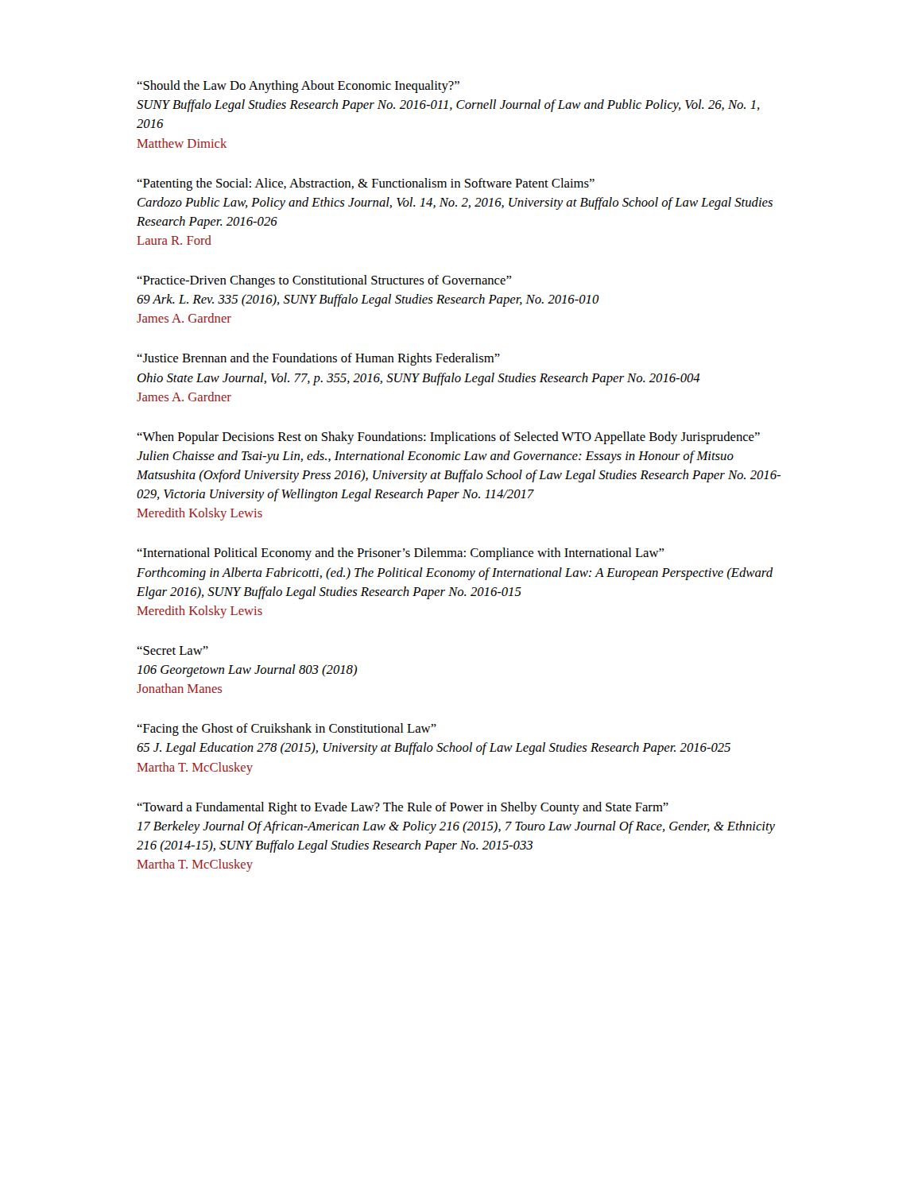“Should the Law Do Anything About Economic Inequality?” SUNY Buffalo Legal Studies Research Paper No. 2016-011, Cornell Journal of Law and Public Policy, Vol. 26, No. 1, 2016 Matthew Dimick
“Patenting the Social: Alice, Abstraction, & Functionalism in Software Patent Claims” Cardozo Public Law, Policy and Ethics Journal, Vol. 14, No. 2, 2016, University at Buffalo School of Law Legal Studies Research Paper. 2016-026 Laura R. Ford
“Practice-Driven Changes to Constitutional Structures of Governance” 69 Ark. L. Rev. 335 (2016), SUNY Buffalo Legal Studies Research Paper, No. 2016-010 James A. Gardner
“Justice Brennan and the Foundations of Human Rights Federalism” Ohio State Law Journal, Vol. 77, p. 355, 2016, SUNY Buffalo Legal Studies Research Paper No. 2016-004 James A. Gardner
“When Popular Decisions Rest on Shaky Foundations: Implications of Selected WTO Appellate Body Jurisprudence” Julien Chaisse and Tsai-yu Lin, eds., International Economic Law and Governance: Essays in Honour of Mitsuo Matsushita (Oxford University Press 2016), University at Buffalo School of Law Legal Studies Research Paper No. 2016-029, Victoria University of Wellington Legal Research Paper No. 114/2017 Meredith Kolsky Lewis
“International Political Economy and the Prisoner’s Dilemma: Compliance with International Law” Forthcoming in Alberta Fabricotti, (ed.) The Political Economy of International Law: A European Perspective (Edward Elgar 2016), SUNY Buffalo Legal Studies Research Paper No. 2016-015 Meredith Kolsky Lewis
“Secret Law” 106 Georgetown Law Journal 803 (2018) Jonathan Manes
“Facing the Ghost of Cruikshank in Constitutional Law” 65 J. Legal Education 278 (2015), University at Buffalo School of Law Legal Studies Research Paper. 2016-025 Martha T. McCluskey
“Toward a Fundamental Right to Evade Law? The Rule of Power in Shelby County and State Farm” 17 Berkeley Journal Of African-American Law & Policy 216 (2015), 7 Touro Law Journal Of Race, Gender, & Ethnicity 216 (2014-15), SUNY Buffalo Legal Studies Research Paper No. 2015-033 Martha T. McCluskey